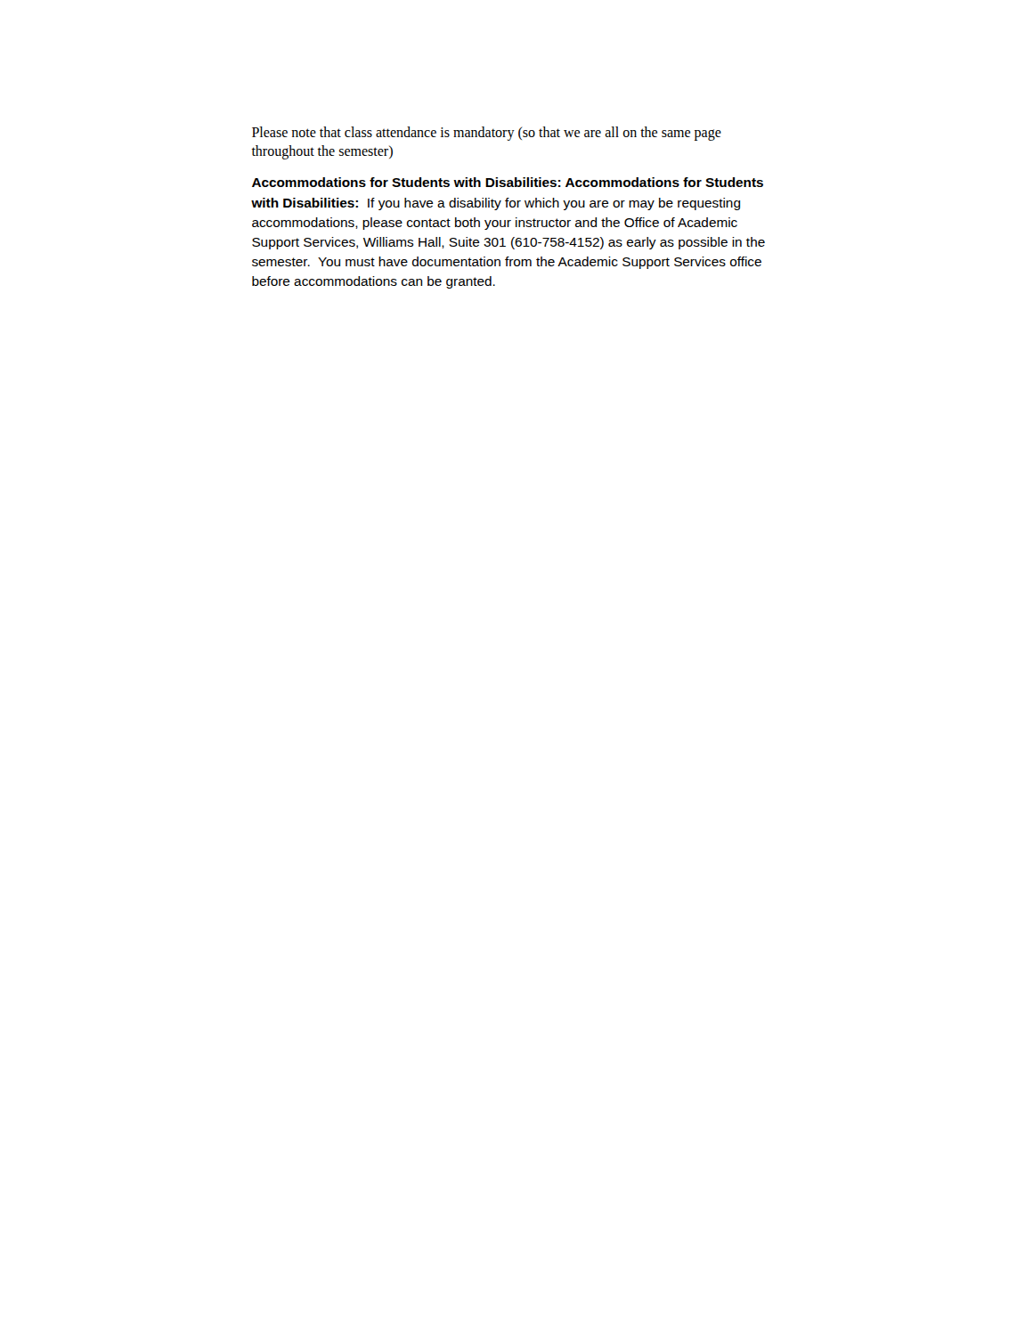Please note that class attendance is mandatory (so that we are all on the same page throughout the semester)
Accommodations for Students with Disabilities: Accommodations for Students with Disabilities: If you have a disability for which you are or may be requesting accommodations, please contact both your instructor and the Office of Academic Support Services, Williams Hall, Suite 301 (610-758-4152) as early as possible in the semester. You must have documentation from the Academic Support Services office before accommodations can be granted.